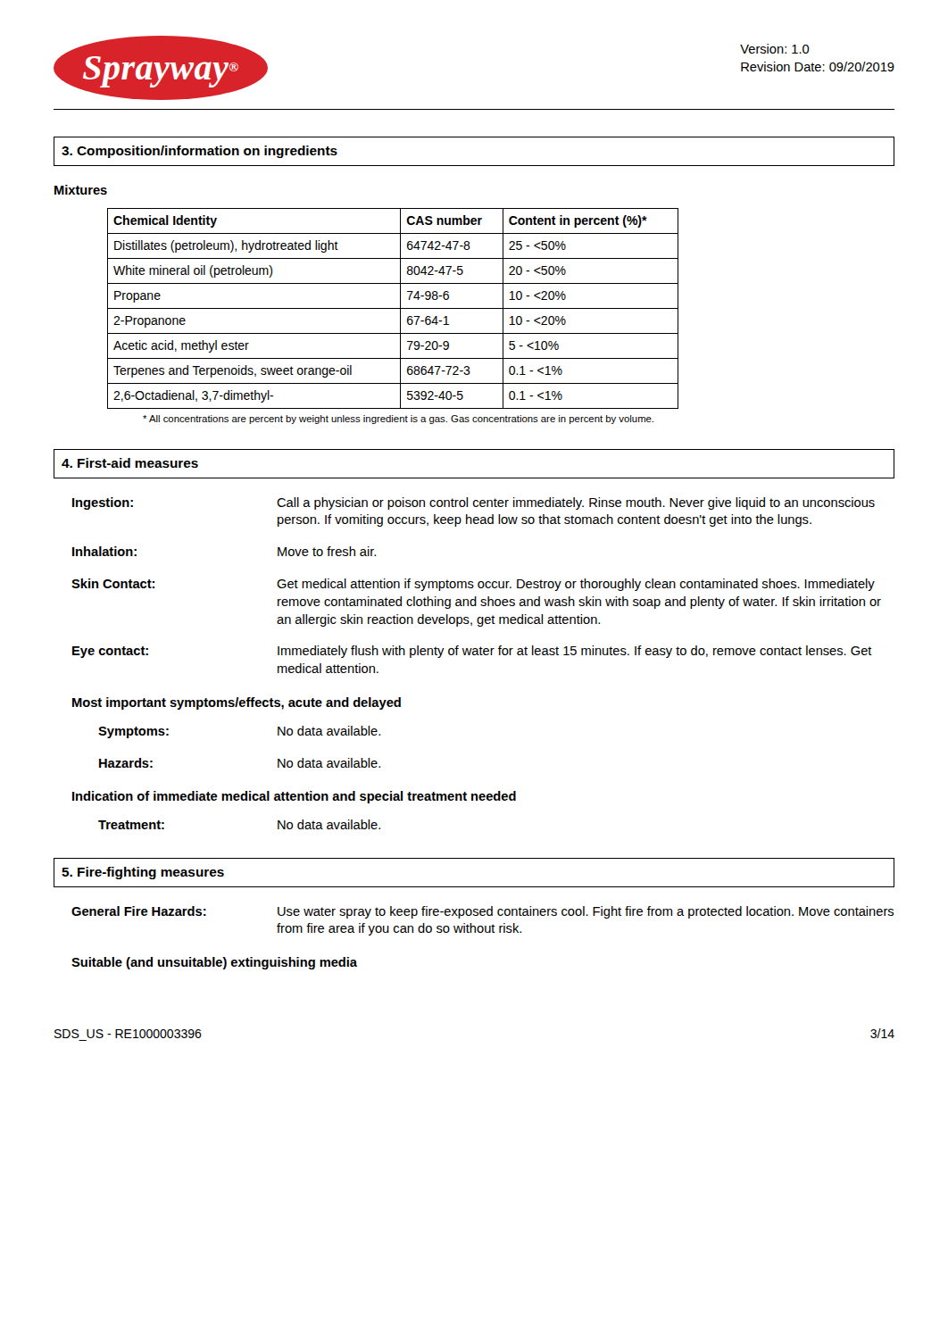Sprayway®
Version: 1.0
Revision Date: 09/20/2019
3. Composition/information on ingredients
Mixtures
| Chemical Identity | CAS number | Content in percent (%)* |
| --- | --- | --- |
| Distillates (petroleum), hydrotreated light | 64742-47-8 | 25 - <50% |
| White mineral oil (petroleum) | 8042-47-5 | 20 - <50% |
| Propane | 74-98-6 | 10 - <20% |
| 2-Propanone | 67-64-1 | 10 - <20% |
| Acetic acid, methyl ester | 79-20-9 | 5 - <10% |
| Terpenes and Terpenoids, sweet orange-oil | 68647-72-3 | 0.1 - <1% |
| 2,6-Octadienal, 3,7-dimethyl- | 5392-40-5 | 0.1 - <1% |
* All concentrations are percent by weight unless ingredient is a gas. Gas concentrations are in percent by volume.
4. First-aid measures
Ingestion:
Call a physician or poison control center immediately. Rinse mouth. Never give liquid to an unconscious person. If vomiting occurs, keep head low so that stomach content doesn't get into the lungs.
Inhalation:
Move to fresh air.
Skin Contact:
Get medical attention if symptoms occur. Destroy or thoroughly clean contaminated shoes. Immediately remove contaminated clothing and shoes and wash skin with soap and plenty of water. If skin irritation or an allergic skin reaction develops, get medical attention.
Eye contact:
Immediately flush with plenty of water for at least 15 minutes. If easy to do, remove contact lenses. Get medical attention.
Most important symptoms/effects, acute and delayed
Symptoms:
No data available.
Hazards:
No data available.
Indication of immediate medical attention and special treatment needed
Treatment:
No data available.
5. Fire-fighting measures
General Fire Hazards:
Use water spray to keep fire-exposed containers cool. Fight fire from a protected location. Move containers from fire area if you can do so without risk.
Suitable (and unsuitable) extinguishing media
SDS_US - RE1000003396
3/14